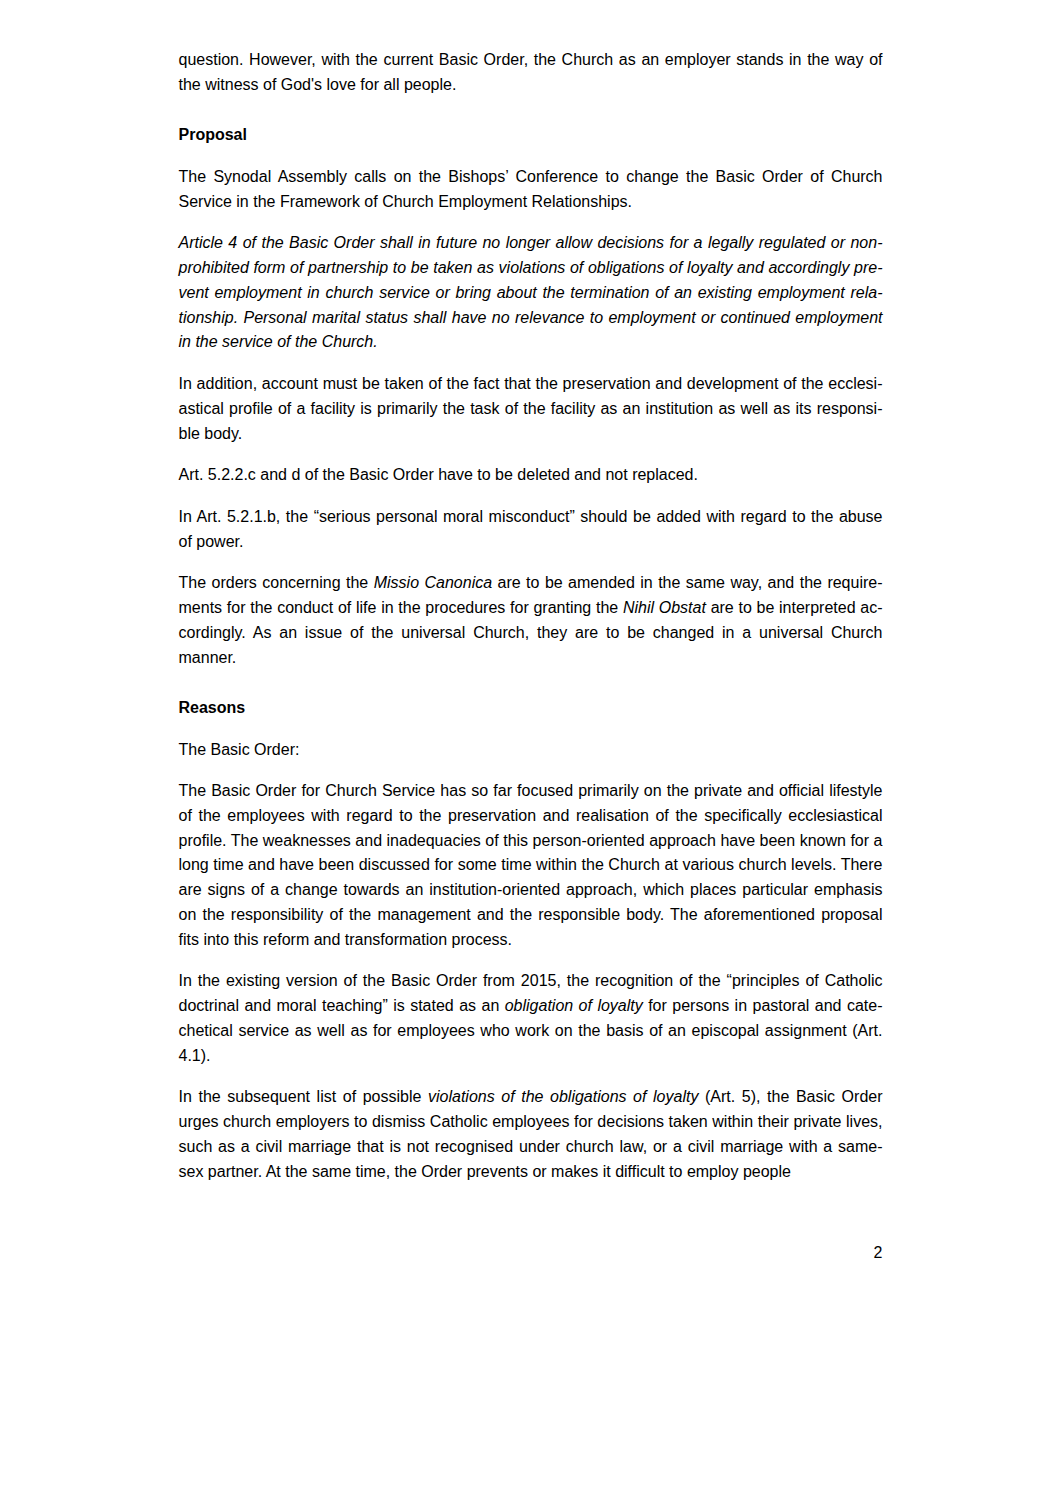question. However, with the current Basic Order, the Church as an employer stands in the way of the witness of God's love for all people.
Proposal
The Synodal Assembly calls on the Bishops’ Conference to change the Basic Order of Church Service in the Framework of Church Employment Relationships.
Article 4 of the Basic Order shall in future no longer allow decisions for a legally regulated or non-prohibited form of partnership to be taken as violations of obligations of loyalty and accordingly prevent employment in church service or bring about the termination of an existing employment relationship. Personal marital status shall have no relevance to employment or continued employment in the service of the Church.
In addition, account must be taken of the fact that the preservation and development of the ecclesiastical profile of a facility is primarily the task of the facility as an institution as well as its responsible body.
Art. 5.2.2.c and d of the Basic Order have to be deleted and not replaced.
In Art. 5.2.1.b, the “serious personal moral misconduct” should be added with regard to the abuse of power.
The orders concerning the Missio Canonica are to be amended in the same way, and the requirements for the conduct of life in the procedures for granting the Nihil Obstat are to be interpreted accordingly. As an issue of the universal Church, they are to be changed in a universal Church manner.
Reasons
The Basic Order:
The Basic Order for Church Service has so far focused primarily on the private and official lifestyle of the employees with regard to the preservation and realisation of the specifically ecclesiastical profile. The weaknesses and inadequacies of this person-oriented approach have been known for a long time and have been discussed for some time within the Church at various church levels. There are signs of a change towards an institution-oriented approach, which places particular emphasis on the responsibility of the management and the responsible body. The aforementioned proposal fits into this reform and transformation process.
In the existing version of the Basic Order from 2015, the recognition of the “principles of Catholic doctrinal and moral teaching” is stated as an obligation of loyalty for persons in pastoral and catechetical service as well as for employees who work on the basis of an episcopal assignment (Art. 4.1).
In the subsequent list of possible violations of the obligations of loyalty (Art. 5), the Basic Order urges church employers to dismiss Catholic employees for decisions taken within their private lives, such as a civil marriage that is not recognised under church law, or a civil marriage with a same-sex partner. At the same time, the Order prevents or makes it difficult to employ people
2